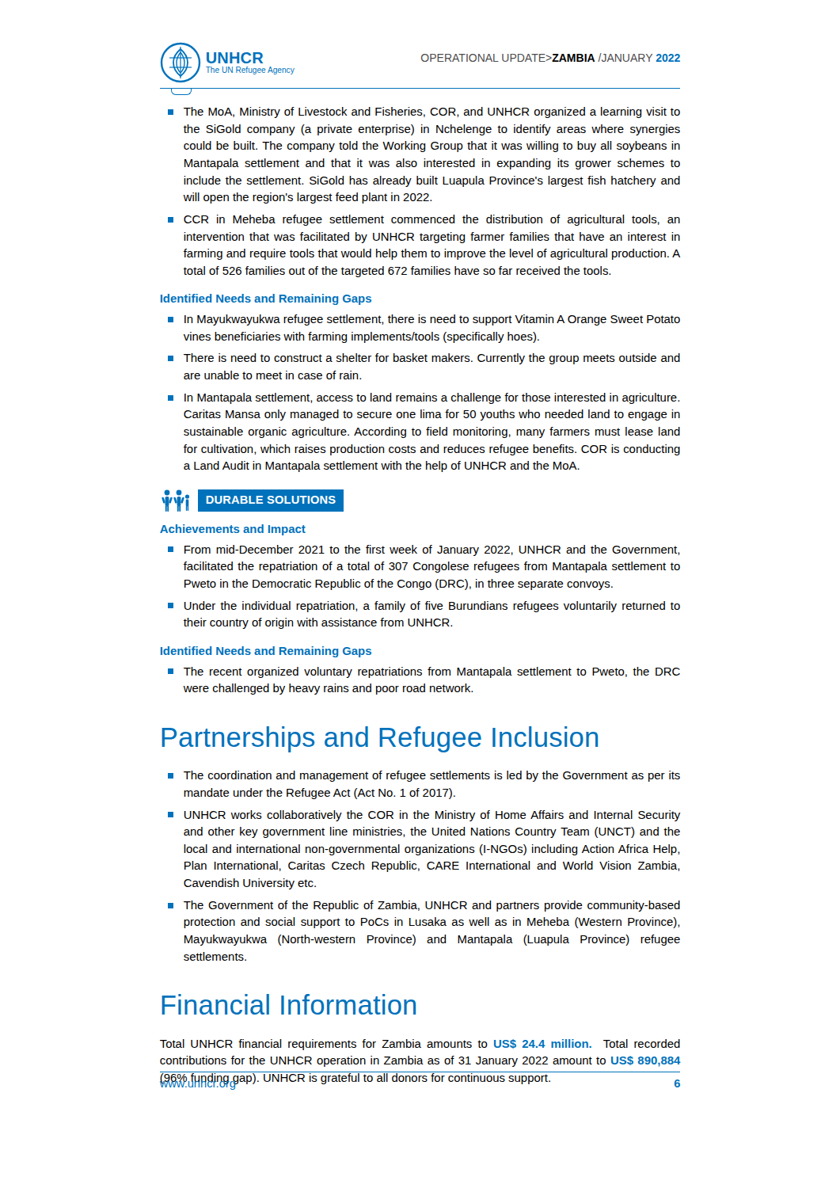UNHCR
The UN Refugee Agency
OPERATIONAL UPDATE>ZAMBIA /JANUARY 2022
The MoA, Ministry of Livestock and Fisheries, COR, and UNHCR organized a learning visit to the SiGold company (a private enterprise) in Nchelenge to identify areas where synergies could be built. The company told the Working Group that it was willing to buy all soybeans in Mantapala settlement and that it was also interested in expanding its grower schemes to include the settlement. SiGold has already built Luapula Province's largest fish hatchery and will open the region's largest feed plant in 2022.
CCR in Meheba refugee settlement commenced the distribution of agricultural tools, an intervention that was facilitated by UNHCR targeting farmer families that have an interest in farming and require tools that would help them to improve the level of agricultural production. A total of 526 families out of the targeted 672 families have so far received the tools.
Identified Needs and Remaining Gaps
In Mayukwayukwa refugee settlement, there is need to support Vitamin A Orange Sweet Potato vines beneficiaries with farming implements/tools (specifically hoes).
There is need to construct a shelter for basket makers. Currently the group meets outside and are unable to meet in case of rain.
In Mantapala settlement, access to land remains a challenge for those interested in agriculture. Caritas Mansa only managed to secure one lima for 50 youths who needed land to engage in sustainable organic agriculture. According to field monitoring, many farmers must lease land for cultivation, which raises production costs and reduces refugee benefits. COR is conducting a Land Audit in Mantapala settlement with the help of UNHCR and the MoA.
DURABLE SOLUTIONS
Achievements and Impact
From mid-December 2021 to the first week of January 2022, UNHCR and the Government, facilitated the repatriation of a total of 307 Congolese refugees from Mantapala settlement to Pweto in the Democratic Republic of the Congo (DRC), in three separate convoys.
Under the individual repatriation, a family of five Burundians refugees voluntarily returned to their country of origin with assistance from UNHCR.
Identified Needs and Remaining Gaps
The recent organized voluntary repatriations from Mantapala settlement to Pweto, the DRC were challenged by heavy rains and poor road network.
Partnerships and Refugee Inclusion
The coordination and management of refugee settlements is led by the Government as per its mandate under the Refugee Act (Act No. 1 of 2017).
UNHCR works collaboratively the COR in the Ministry of Home Affairs and Internal Security and other key government line ministries, the United Nations Country Team (UNCT) and the local and international non-governmental organizations (I-NGOs) including Action Africa Help, Plan International, Caritas Czech Republic, CARE International and World Vision Zambia, Cavendish University etc.
The Government of the Republic of Zambia, UNHCR and partners provide community-based protection and social support to PoCs in Lusaka as well as in Meheba (Western Province), Mayukwayukwa (North-western Province) and Mantapala (Luapula Province) refugee settlements.
Financial Information
Total UNHCR financial requirements for Zambia amounts to US$ 24.4 million. Total recorded contributions for the UNHCR operation in Zambia as of 31 January 2022 amount to US$ 890,884 (96% funding gap). UNHCR is grateful to all donors for continuous support.
www.unhcr.org 6